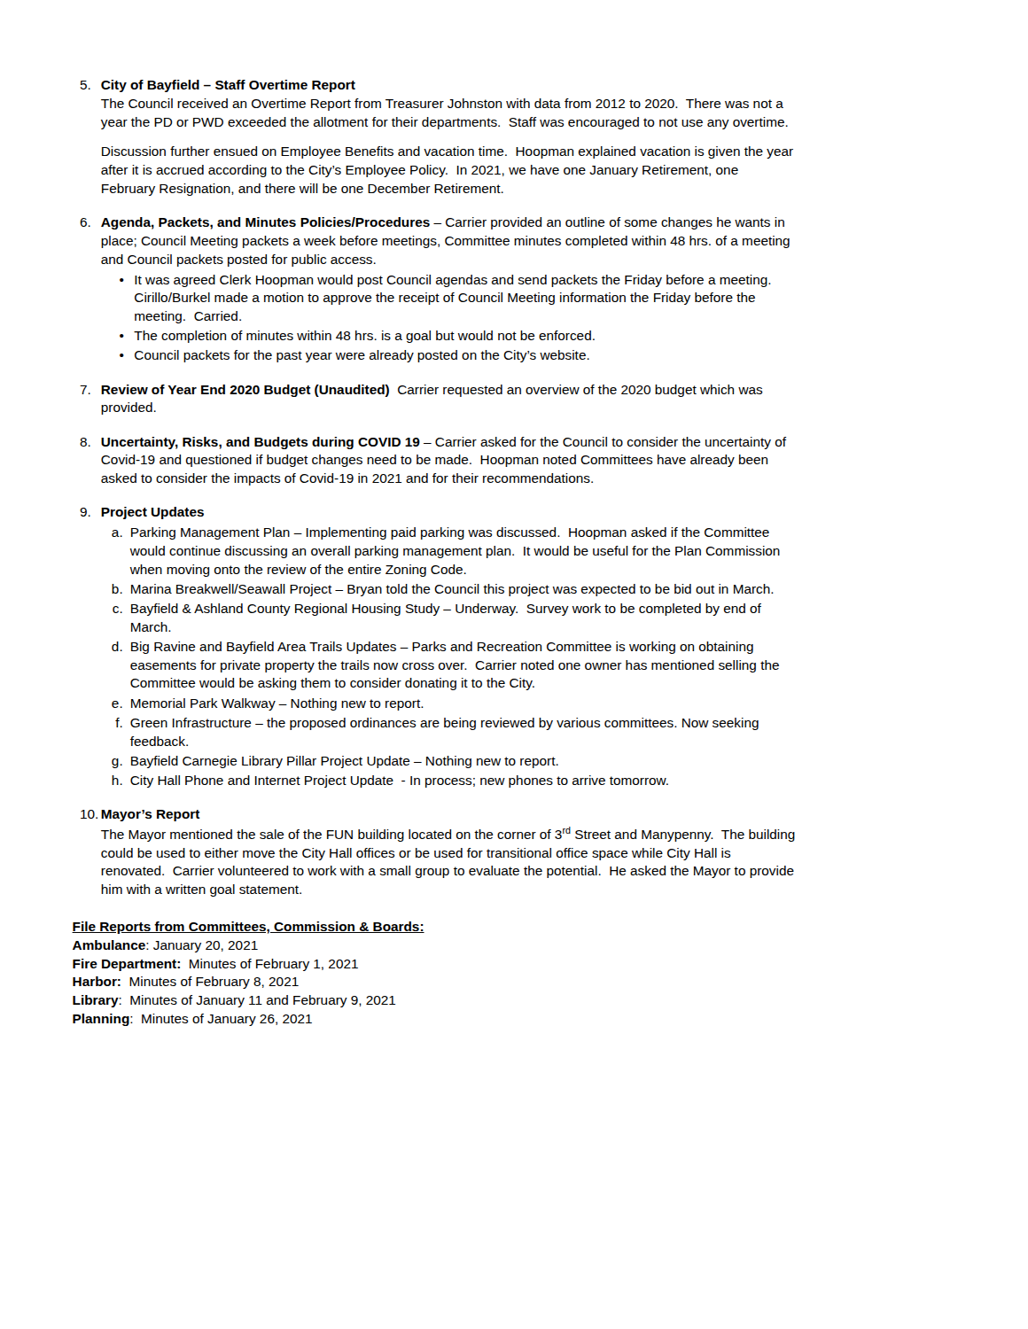City of Bayfield – Staff Overtime Report
The Council received an Overtime Report from Treasurer Johnston with data from 2012 to 2020. There was not a year the PD or PWD exceeded the allotment for their departments. Staff was encouraged to not use any overtime.
Discussion further ensued on Employee Benefits and vacation time. Hoopman explained vacation is given the year after it is accrued according to the City’s Employee Policy. In 2021, we have one January Retirement, one February Resignation, and there will be one December Retirement.
Agenda, Packets, and Minutes Policies/Procedures – Carrier provided an outline of some changes he wants in place; Council Meeting packets a week before meetings, Committee minutes completed within 48 hrs. of a meeting and Council packets posted for public access.
It was agreed Clerk Hoopman would post Council agendas and send packets the Friday before a meeting. Cirillo/Burkel made a motion to approve the receipt of Council Meeting information the Friday before the meeting. Carried.
The completion of minutes within 48 hrs. is a goal but would not be enforced.
Council packets for the past year were already posted on the City’s website.
Review of Year End 2020 Budget (Unaudited) Carrier requested an overview of the 2020 budget which was provided.
Uncertainty, Risks, and Budgets during COVID 19 – Carrier asked for the Council to consider the uncertainty of Covid-19 and questioned if budget changes need to be made. Hoopman noted Committees have already been asked to consider the impacts of Covid-19 in 2021 and for their recommendations.
Project Updates
Parking Management Plan – Implementing paid parking was discussed. Hoopman asked if the Committee would continue discussing an overall parking management plan. It would be useful for the Plan Commission when moving onto the review of the entire Zoning Code.
Marina Breakwell/Seawall Project – Bryan told the Council this project was expected to be bid out in March.
Bayfield & Ashland County Regional Housing Study – Underway. Survey work to be completed by end of March.
Big Ravine and Bayfield Area Trails Updates – Parks and Recreation Committee is working on obtaining easements for private property the trails now cross over. Carrier noted one owner has mentioned selling the Committee would be asking them to consider donating it to the City.
Memorial Park Walkway – Nothing new to report.
Green Infrastructure – the proposed ordinances are being reviewed by various committees. Now seeking feedback.
Bayfield Carnegie Library Pillar Project Update – Nothing new to report.
City Hall Phone and Internet Project Update - In process; new phones to arrive tomorrow.
Mayor’s Report
The Mayor mentioned the sale of the FUN building located on the corner of 3rd Street and Manypenny. The building could be used to either move the City Hall offices or be used for transitional office space while City Hall is renovated. Carrier volunteered to work with a small group to evaluate the potential. He asked the Mayor to provide him with a written goal statement.
File Reports from Committees, Commission & Boards:
Ambulance: January 20, 2021
Fire Department: Minutes of February 1, 2021
Harbor: Minutes of February 8, 2021
Library: Minutes of January 11 and February 9, 2021
Planning: Minutes of January 26, 2021